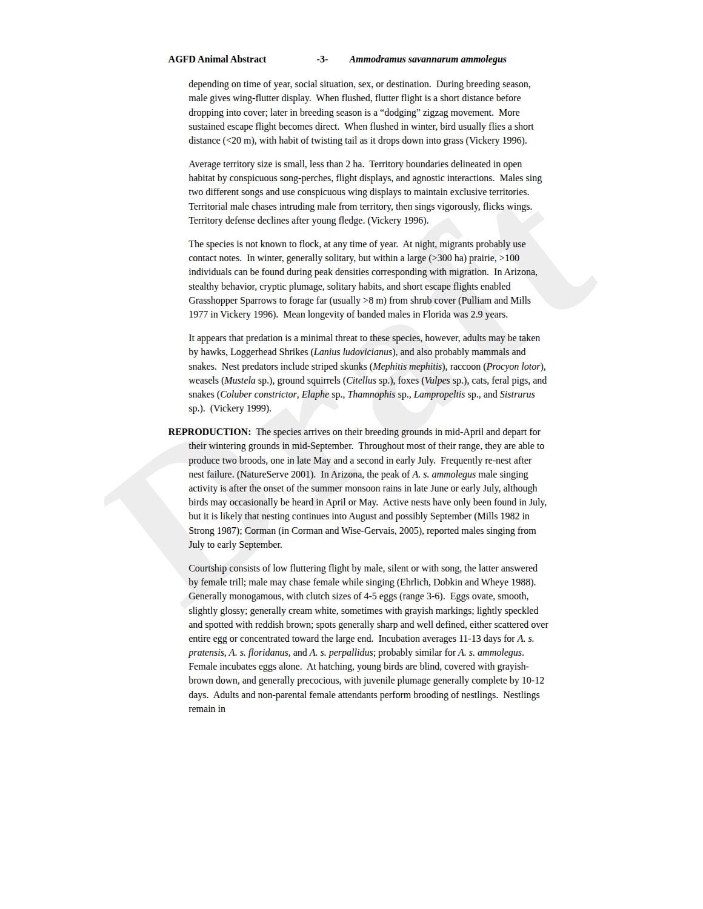Draft
AGFD Animal Abstract -3- Ammodramus savannarum ammolegus
depending on time of year, social situation, sex, or destination. During breeding season, male gives wing-flutter display. When flushed, flutter flight is a short distance before dropping into cover; later in breeding season is a “dodging” zigzag movement. More sustained escape flight becomes direct. When flushed in winter, bird usually flies a short distance (<20 m), with habit of twisting tail as it drops down into grass (Vickery 1996).
Average territory size is small, less than 2 ha. Territory boundaries delineated in open habitat by conspicuous song-perches, flight displays, and agnostic interactions. Males sing two different songs and use conspicuous wing displays to maintain exclusive territories. Territorial male chases intruding male from territory, then sings vigorously, flicks wings. Territory defense declines after young fledge. (Vickery 1996).
The species is not known to flock, at any time of year. At night, migrants probably use contact notes. In winter, generally solitary, but within a large (>300 ha) prairie, >100 individuals can be found during peak densities corresponding with migration. In Arizona, stealthy behavior, cryptic plumage, solitary habits, and short escape flights enabled Grasshopper Sparrows to forage far (usually >8 m) from shrub cover (Pulliam and Mills 1977 in Vickery 1996). Mean longevity of banded males in Florida was 2.9 years.
It appears that predation is a minimal threat to these species, however, adults may be taken by hawks, Loggerhead Shrikes (Lanius ludovicianus), and also probably mammals and snakes. Nest predators include striped skunks (Mephitis mephitis), raccoon (Procyon lotor), weasels (Mustela sp.), ground squirrels (Citellus sp.), foxes (Vulpes sp.), cats, feral pigs, and snakes (Coluber constrictor, Elaphe sp., Thamnophis sp., Lampropeltis sp., and Sistrurus sp.). (Vickery 1999).
REPRODUCTION: The species arrives on their breeding grounds in mid-April and depart for their wintering grounds in mid-September. Throughout most of their range, they are able to produce two broods, one in late May and a second in early July. Frequently re-nest after nest failure. (NatureServe 2001). In Arizona, the peak of A. s. ammolegus male singing activity is after the onset of the summer monsoon rains in late June or early July, although birds may occasionally be heard in April or May. Active nests have only been found in July, but it is likely that nesting continues into August and possibly September (Mills 1982 in Strong 1987); Corman (in Corman and Wise-Gervais, 2005), reported males singing from July to early September.
Courtship consists of low fluttering flight by male, silent or with song, the latter answered by female trill; male may chase female while singing (Ehrlich, Dobkin and Wheye 1988). Generally monogamous, with clutch sizes of 4-5 eggs (range 3-6). Eggs ovate, smooth, slightly glossy; generally cream white, sometimes with grayish markings; lightly speckled and spotted with reddish brown; spots generally sharp and well defined, either scattered over entire egg or concentrated toward the large end. Incubation averages 11-13 days for A. s. pratensis, A. s. floridanus, and A. s. perpallidus; probably similar for A. s. ammolegus. Female incubates eggs alone. At hatching, young birds are blind, covered with grayish-brown down, and generally precocious, with juvenile plumage generally complete by 10-12 days. Adults and non-parental female attendants perform brooding of nestlings. Nestlings remain in